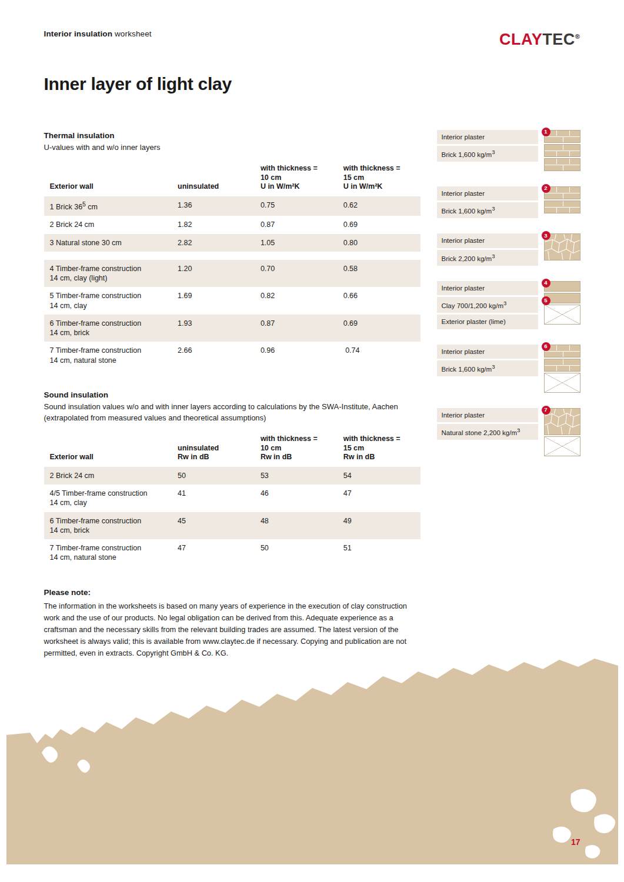Interior insulation worksheet
CLAY TEC®
Inner layer of light clay
Thermal insulation
U-values with and w/o inner layers
| Exterior wall | uninsulated | with thickness = 10 cm U in W/m²K | with thickness = 15 cm U in W/m²K |
| --- | --- | --- | --- |
| 1 Brick 36 5 cm | 1.36 | 0.75 | 0.62 |
| 2 Brick 24 cm | 1.82 | 0.87 | 0.69 |
| 3 Natural stone 30 cm | 2.82 | 1.05 | 0.80 |
| 4 Timber-frame construction 14 cm, clay (light) | 1.20 | 0.70 | 0.58 |
| 5 Timber-frame construction 14 cm, clay | 1.69 | 0.82 | 0.66 |
| 6 Timber-frame construction 14 cm, brick | 1.93 | 0.87 | 0.69 |
| 7 Timber-frame construction 14 cm, natural stone | 2.66 | 0.96 | 0.74 |
Sound insulation
Sound insulation values w/o and with inner layers according to calculations by the SWA-Institute, Aachen (extrapolated from measured values and theoretical assumptions)
| Exterior wall | uninsulated Rw in dB | with thickness = 10 cm Rw in dB | with thickness = 15 cm Rw in dB |
| --- | --- | --- | --- |
| 2 Brick 24 cm | 50 | 53 | 54 |
| 4/5 Timber-frame construction 14 cm, clay | 41 | 46 | 47 |
| 6 Timber-frame construction 14 cm, brick | 45 | 48 | 49 |
| 7 Timber-frame construction 14 cm, natural stone | 47 | 50 | 51 |
Please note:
The information in the worksheets is based on many years of experience in the execution of clay construction work and the use of our products. No legal obligation can be derived from this. Adequate experience as a craftsman and the necessary skills from the relevant building trades are assumed. The latest version of the worksheet is always valid; this is available from www.claytec.de if necessary. Copying and publication are not permitted, even in extracts. Copyright GmbH & Co. KG.
Interior plaster
Brick 1,600 kg/m3
1
Interior plaster
Brick 1,600 kg/m3
2
Interior plaster
Brick 2,200 kg/m3
3
Interior plaster
Clay 700/1,200 kg/m3
Exterior plaster (lime)
4 5
Interior plaster
Brick 1,600 kg/m3
6
Interior plaster
Natural stone 2,200 kg/m3
7
17